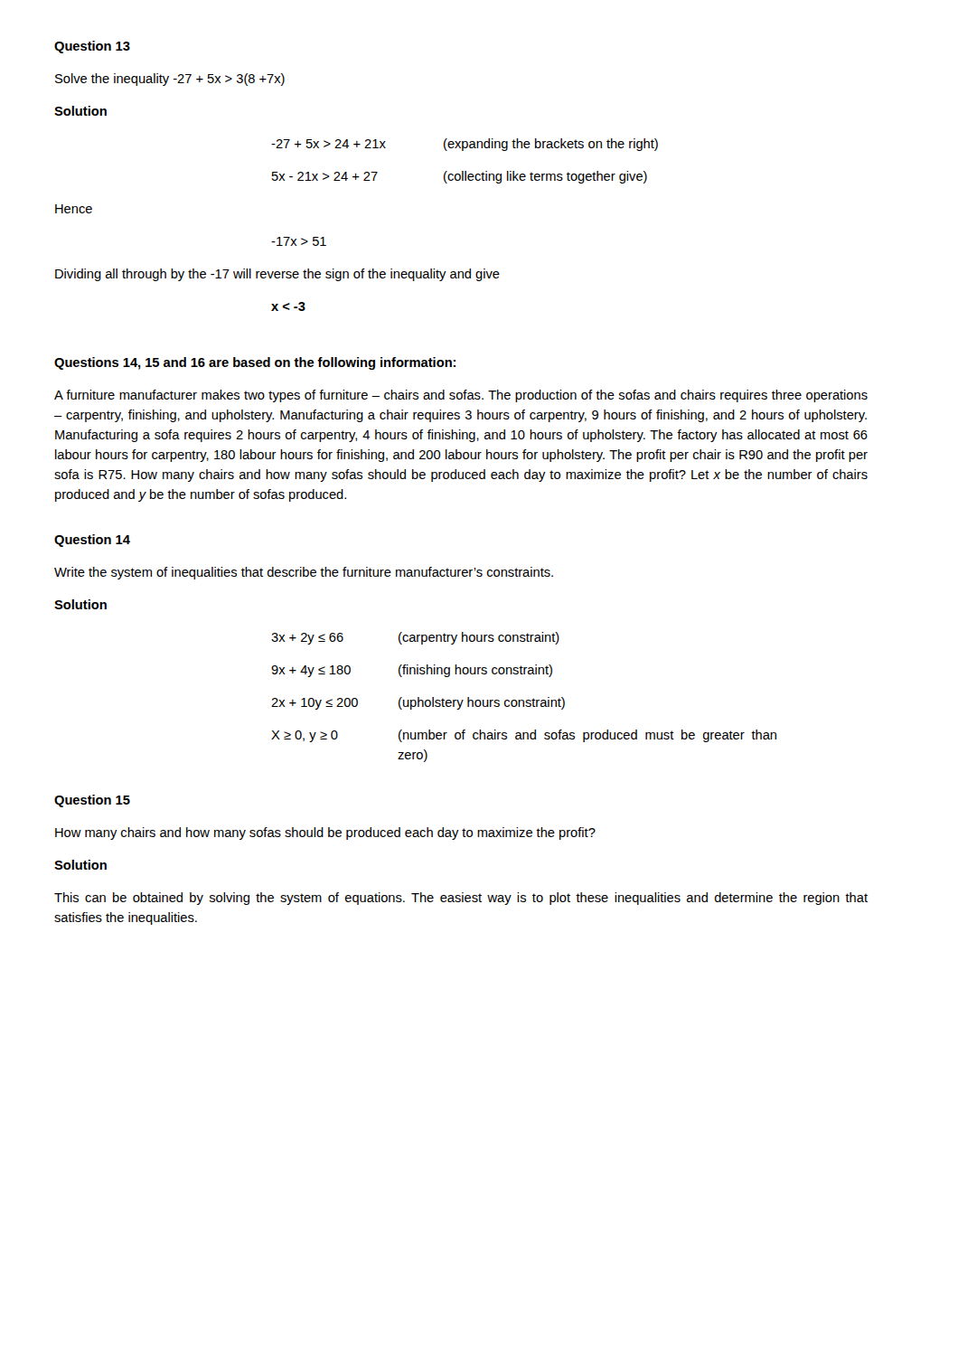Question 13
Solve the inequality -27 + 5x > 3(8 +7x)
Solution
-27 + 5x > 24 + 21x (expanding the brackets on the right)
5x - 21x > 24 + 27 (collecting like terms together give)
Hence
-17x > 51
Dividing all through by the -17 will reverse the sign of the inequality and give
x < -3
Questions 14, 15 and 16 are based on the following information:
A furniture manufacturer makes two types of furniture – chairs and sofas. The production of the sofas and chairs requires three operations – carpentry, finishing, and upholstery. Manufacturing a chair requires 3 hours of carpentry, 9 hours of finishing, and 2 hours of upholstery. Manufacturing a sofa requires 2 hours of carpentry, 4 hours of finishing, and 10 hours of upholstery. The factory has allocated at most 66 labour hours for carpentry, 180 labour hours for finishing, and 200 labour hours for upholstery. The profit per chair is R90 and the profit per sofa is R75. How many chairs and how many sofas should be produced each day to maximize the profit? Let x be the number of chairs produced and y be the number of sofas produced.
Question 14
Write the system of inequalities that describe the furniture manufacturer’s constraints.
Solution
3x + 2y ≤ 66 (carpentry hours constraint)
9x + 4y ≤ 180 (finishing hours constraint)
2x + 10y ≤ 200 (upholstery hours constraint)
X ≥ 0, y ≥ 0 (number of chairs and sofas produced must be greater than zero)
Question 15
How many chairs and how many sofas should be produced each day to maximize the profit?
Solution
This can be obtained by solving the system of equations. The easiest way is to plot these inequalities and determine the region that satisfies the inequalities.